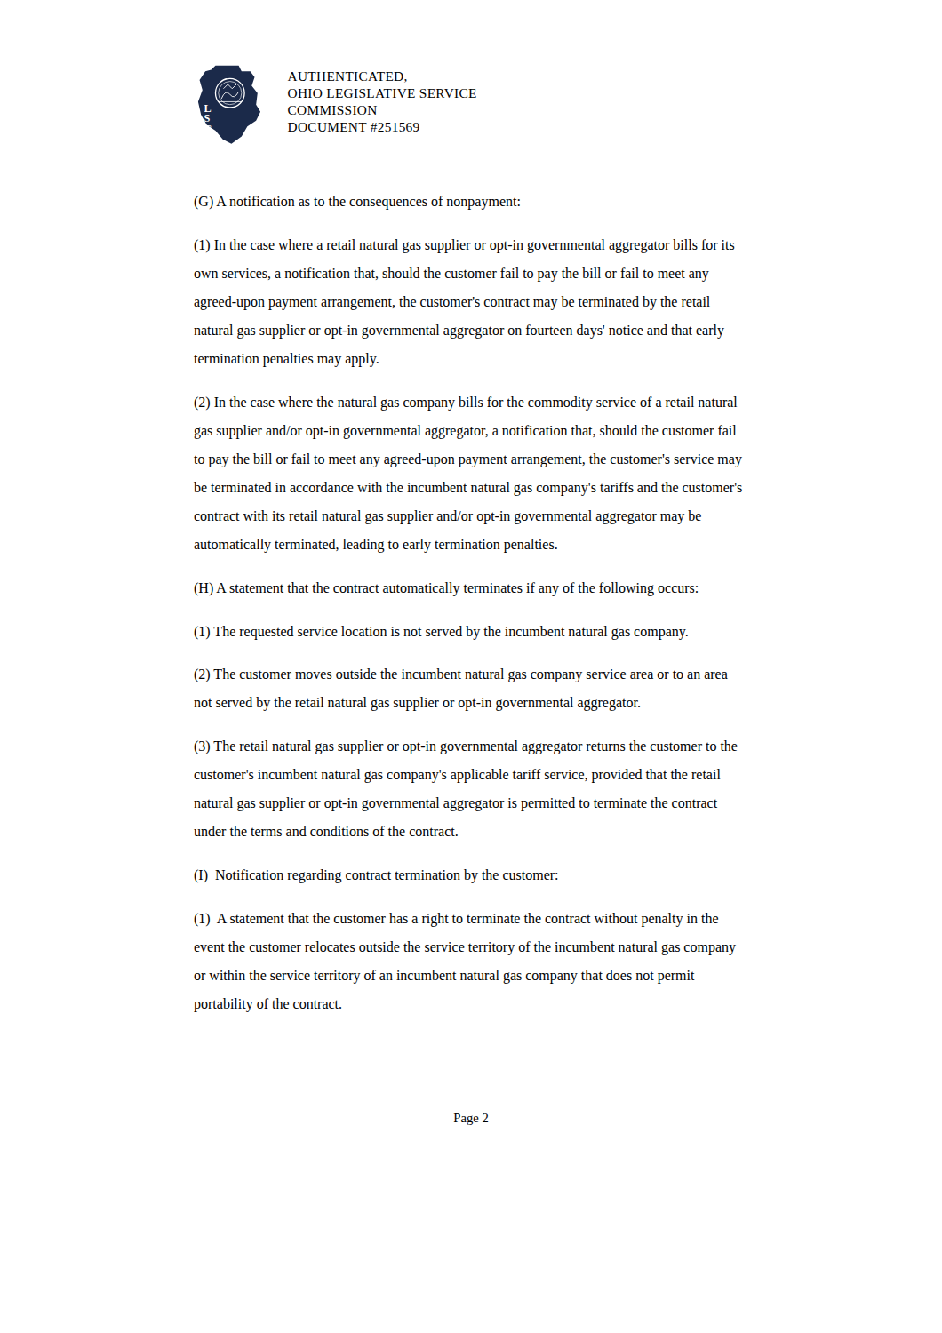L S C
AUTHENTICATED,
OHIO LEGISLATIVE SERVICE
COMMISSION
DOCUMENT #251569
(G) A notification as to the consequences of nonpayment:
(1) In the case where a retail natural gas supplier or opt-in governmental aggregator bills for its own services, a notification that, should the customer fail to pay the bill or fail to meet any agreed-upon payment arrangement, the customer's contract may be terminated by the retail natural gas supplier or opt-in governmental aggregator on fourteen days' notice and that early termination penalties may apply.
(2) In the case where the natural gas company bills for the commodity service of a retail natural gas supplier and/or opt-in governmental aggregator, a notification that, should the customer fail to pay the bill or fail to meet any agreed-upon payment arrangement, the customer's service may be terminated in accordance with the incumbent natural gas company's tariffs and the customer's contract with its retail natural gas supplier and/or opt-in governmental aggregator may be automatically terminated, leading to early termination penalties.
(H) A statement that the contract automatically terminates if any of the following occurs:
(1) The requested service location is not served by the incumbent natural gas company.
(2) The customer moves outside the incumbent natural gas company service area or to an area not served by the retail natural gas supplier or opt-in governmental aggregator.
(3) The retail natural gas supplier or opt-in governmental aggregator returns the customer to the customer's incumbent natural gas company's applicable tariff service, provided that the retail natural gas supplier or opt-in governmental aggregator is permitted to terminate the contract under the terms and conditions of the contract.
(I) Notification regarding contract termination by the customer:
(1) A statement that the customer has a right to terminate the contract without penalty in the event the customer relocates outside the service territory of the incumbent natural gas company or within the service territory of an incumbent natural gas company that does not permit portability of the contract.
Page 2